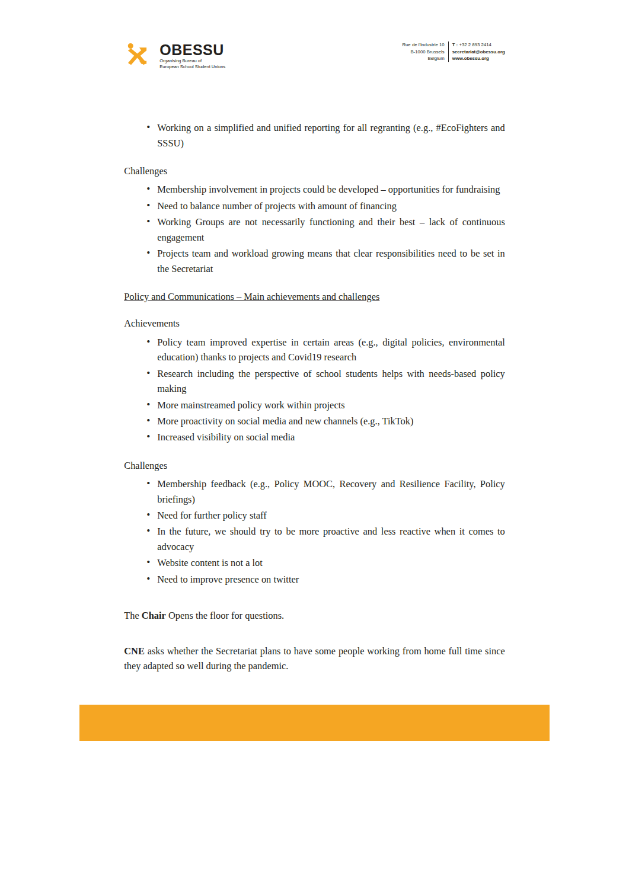OBESSU
Organising Bureau of
European School Student Unions
Rue de l'Industrie 10
B-1000 Brussels
Belgium
T : +32 2 893 2414
secretariat@obessu.org
www.obessu.org
Working on a simplified and unified reporting for all regranting (e.g., #EcoFighters and SSSU)
Challenges
Membership involvement in projects could be developed – opportunities for fundraising
Need to balance number of projects with amount of financing
Working Groups are not necessarily functioning and their best – lack of continuous engagement
Projects team and workload growing means that clear responsibilities need to be set in the Secretariat
Policy and Communications – Main achievements and challenges
Achievements
Policy team improved expertise in certain areas (e.g., digital policies, environmental education) thanks to projects and Covid19 research
Research including the perspective of school students helps with needs-based policy making
More mainstreamed policy work within projects
More proactivity on social media and new channels (e.g., TikTok)
Increased visibility on social media
Challenges
Membership feedback (e.g., Policy MOOC, Recovery and Resilience Facility, Policy briefings)
Need for further policy staff
In the future, we should try to be more proactive and less reactive when it comes to advocacy
Website content is not a lot
Need to improve presence on twitter
The Chair Opens the floor for questions.
CNE asks whether the Secretariat plans to have some people working from home full time since they adapted so well during the pandemic.